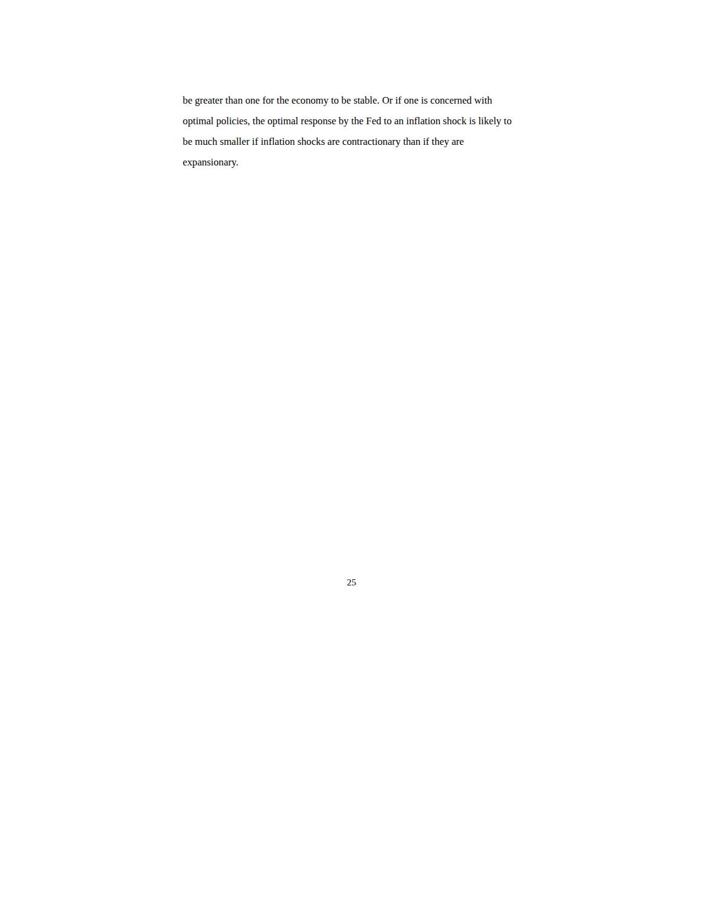be greater than one for the economy to be stable. Or if one is concerned with optimal policies, the optimal response by the Fed to an inflation shock is likely to be much smaller if inflation shocks are contractionary than if they are expansionary.
25